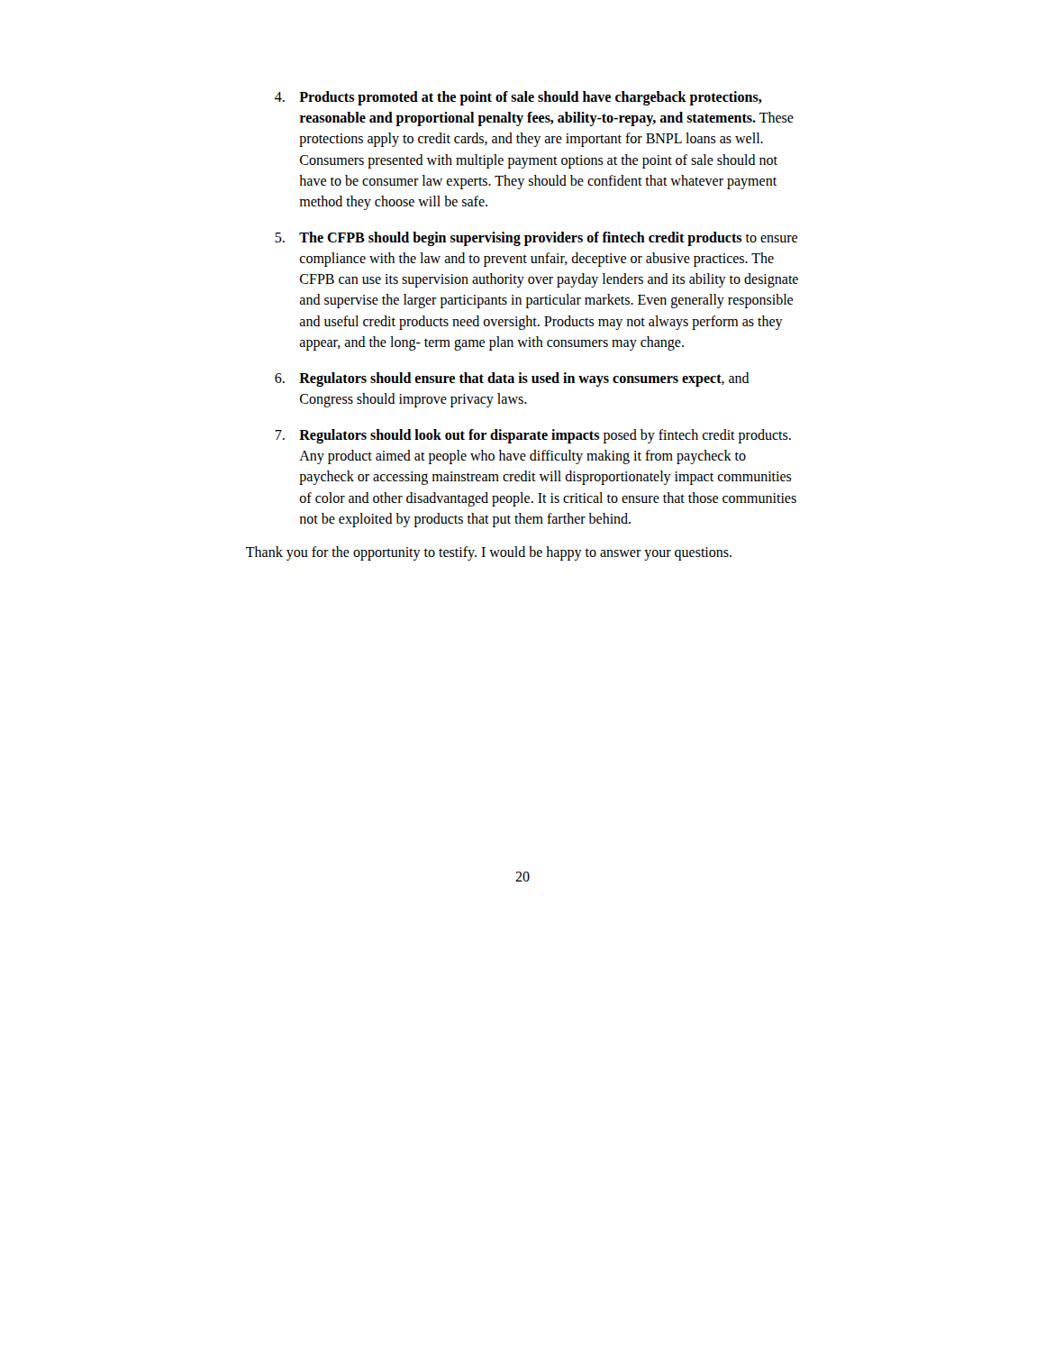Products promoted at the point of sale should have chargeback protections, reasonable and proportional penalty fees, ability-to-repay, and statements. These protections apply to credit cards, and they are important for BNPL loans as well. Consumers presented with multiple payment options at the point of sale should not have to be consumer law experts. They should be confident that whatever payment method they choose will be safe.
The CFPB should begin supervising providers of fintech credit products to ensure compliance with the law and to prevent unfair, deceptive or abusive practices. The CFPB can use its supervision authority over payday lenders and its ability to designate and supervise the larger participants in particular markets. Even generally responsible and useful credit products need oversight. Products may not always perform as they appear, and the long- term game plan with consumers may change.
Regulators should ensure that data is used in ways consumers expect, and Congress should improve privacy laws.
Regulators should look out for disparate impacts posed by fintech credit products. Any product aimed at people who have difficulty making it from paycheck to paycheck or accessing mainstream credit will disproportionately impact communities of color and other disadvantaged people. It is critical to ensure that those communities not be exploited by products that put them farther behind.
Thank you for the opportunity to testify. I would be happy to answer your questions.
20